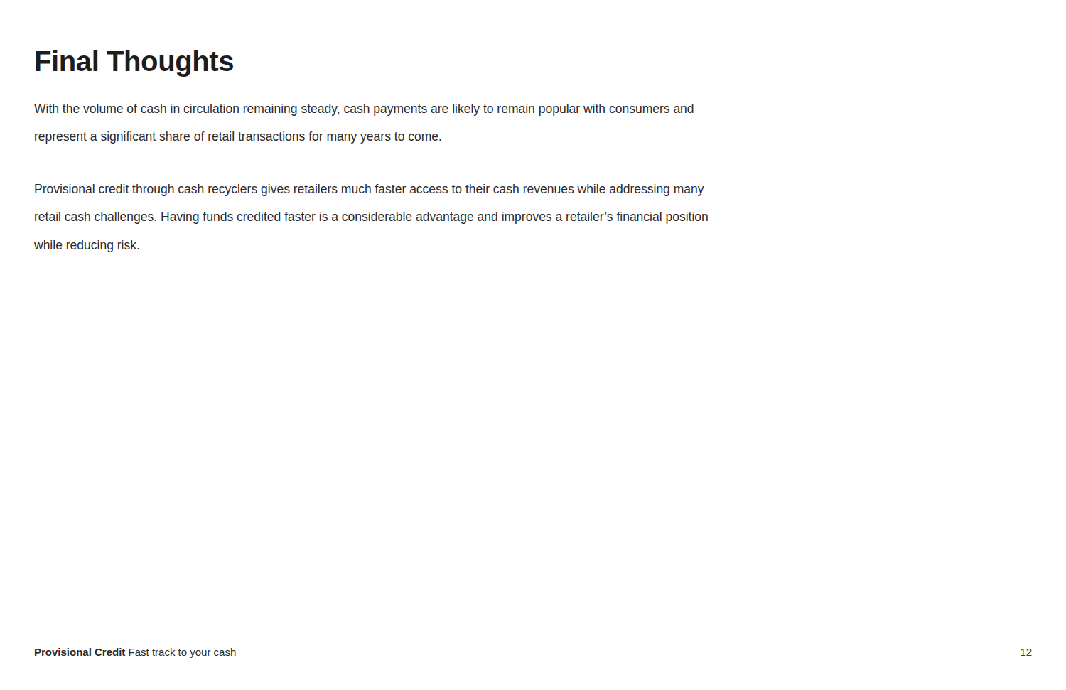Final Thoughts
With the volume of cash in circulation remaining steady, cash payments are likely to remain popular with consumers and represent a significant share of retail transactions for many years to come.
Provisional credit through cash recyclers gives retailers much faster access to their cash revenues while addressing many retail cash challenges. Having funds credited faster is a considerable advantage and improves a retailer’s financial position while reducing risk.
Provisional Credit Fast track to your cash
12